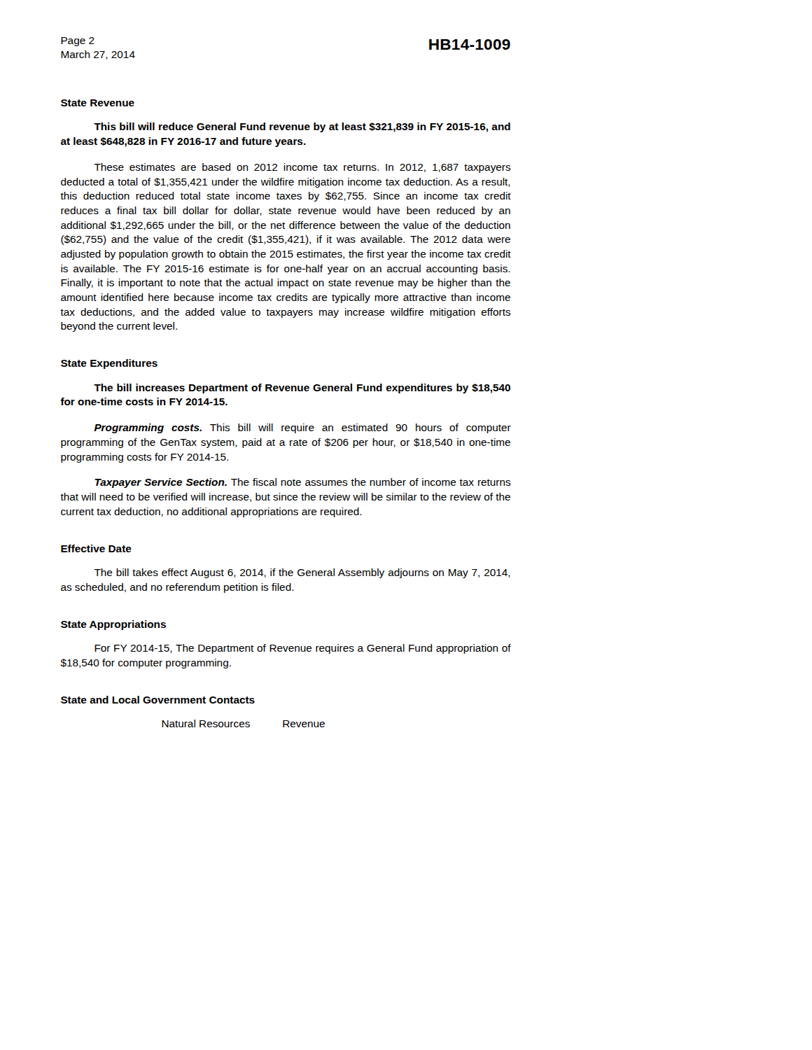Page 2
March 27, 2014
HB14-1009
State Revenue
This bill will reduce General Fund revenue by at least $321,839 in FY 2015-16, and at least $648,828 in FY 2016-17 and future years.
These estimates are based on 2012 income tax returns. In 2012, 1,687 taxpayers deducted a total of $1,355,421 under the wildfire mitigation income tax deduction. As a result, this deduction reduced total state income taxes by $62,755. Since an income tax credit reduces a final tax bill dollar for dollar, state revenue would have been reduced by an additional $1,292,665 under the bill, or the net difference between the value of the deduction ($62,755) and the value of the credit ($1,355,421), if it was available. The 2012 data were adjusted by population growth to obtain the 2015 estimates, the first year the income tax credit is available. The FY 2015-16 estimate is for one-half year on an accrual accounting basis. Finally, it is important to note that the actual impact on state revenue may be higher than the amount identified here because income tax credits are typically more attractive than income tax deductions, and the added value to taxpayers may increase wildfire mitigation efforts beyond the current level.
State Expenditures
The bill increases Department of Revenue General Fund expenditures by $18,540 for one-time costs in FY 2014-15.
Programming costs. This bill will require an estimated 90 hours of computer programming of the GenTax system, paid at a rate of $206 per hour, or $18,540 in one-time programming costs for FY 2014-15.
Taxpayer Service Section. The fiscal note assumes the number of income tax returns that will need to be verified will increase, but since the review will be similar to the review of the current tax deduction, no additional appropriations are required.
Effective Date
The bill takes effect August 6, 2014, if the General Assembly adjourns on May 7, 2014, as scheduled, and no referendum petition is filed.
State Appropriations
For FY 2014-15, The Department of Revenue requires a General Fund appropriation of $18,540 for computer programming.
State and Local Government Contacts
Natural Resources Revenue